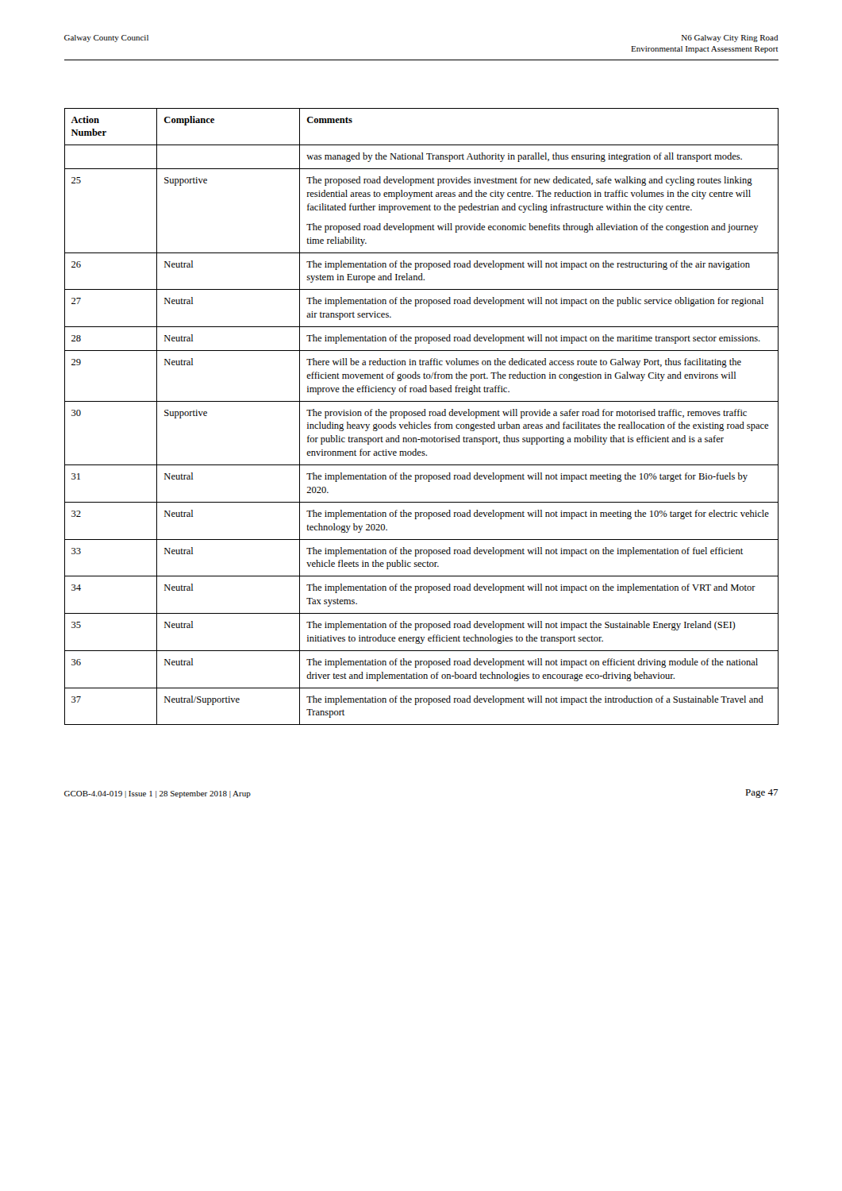Galway County Council
N6 Galway City Ring Road
Environmental Impact Assessment Report
| Action Number | Compliance | Comments |
| --- | --- | --- |
| | | was managed by the National Transport Authority in parallel, thus ensuring integration of all transport modes. |
| 25 | Supportive | The proposed road development provides investment for new dedicated, safe walking and cycling routes linking residential areas to employment areas and the city centre. The reduction in traffic volumes in the city centre will facilitated further improvement to the pedestrian and cycling infrastructure within the city centre. The proposed road development will provide economic benefits through alleviation of the congestion and journey time reliability. |
| 26 | Neutral | The implementation of the proposed road development will not impact on the restructuring of the air navigation system in Europe and Ireland. |
| 27 | Neutral | The implementation of the proposed road development will not impact on the public service obligation for regional air transport services. |
| 28 | Neutral | The implementation of the proposed road development will not impact on the maritime transport sector emissions. |
| 29 | Neutral | There will be a reduction in traffic volumes on the dedicated access route to Galway Port, thus facilitating the efficient movement of goods to/from the port. The reduction in congestion in Galway City and environs will improve the efficiency of road based freight traffic. |
| 30 | Supportive | The provision of the proposed road development will provide a safer road for motorised traffic, removes traffic including heavy goods vehicles from congested urban areas and facilitates the reallocation of the existing road space for public transport and non-motorised transport, thus supporting a mobility that is efficient and is a safer environment for active modes. |
| 31 | Neutral | The implementation of the proposed road development will not impact meeting the 10% target for Bio-fuels by 2020. |
| 32 | Neutral | The implementation of the proposed road development will not impact in meeting the 10% target for electric vehicle technology by 2020. |
| 33 | Neutral | The implementation of the proposed road development will not impact on the implementation of fuel efficient vehicle fleets in the public sector. |
| 34 | Neutral | The implementation of the proposed road development will not impact on the implementation of VRT and Motor Tax systems. |
| 35 | Neutral | The implementation of the proposed road development will not impact the Sustainable Energy Ireland (SEI) initiatives to introduce energy efficient technologies to the transport sector. |
| 36 | Neutral | The implementation of the proposed road development will not impact on efficient driving module of the national driver test and implementation of on-board technologies to encourage eco-driving behaviour. |
| 37 | Neutral/Supportive | The implementation of the proposed road development will not impact the introduction of a Sustainable Travel and Transport |
GCOB-4.04-019 | Issue 1 | 28 September 2018 | Arup
Page 47